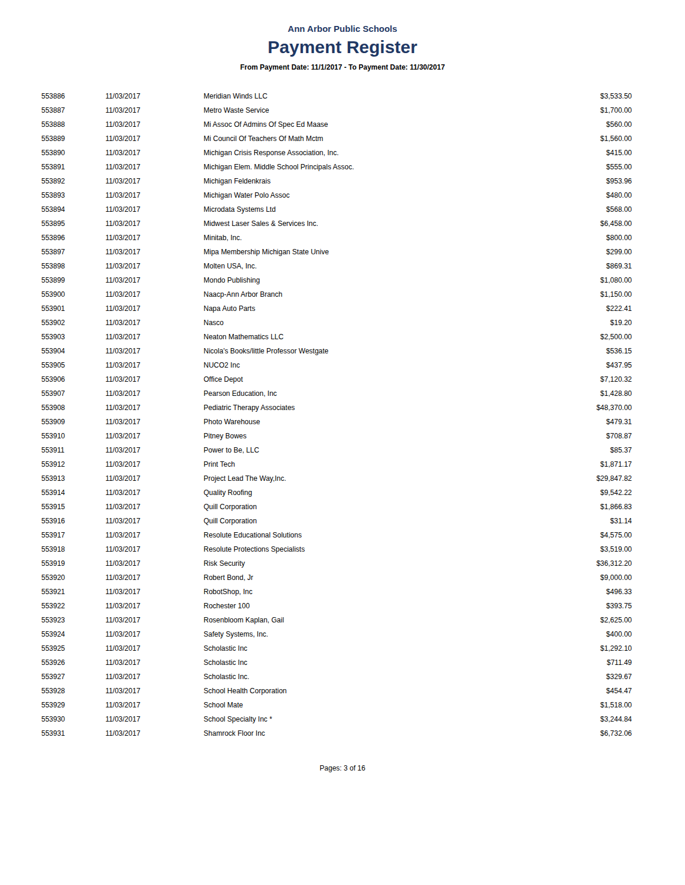Ann Arbor Public Schools
Payment Register
From Payment Date: 11/1/2017 - To Payment Date: 11/30/2017
| 553886 | 11/03/2017 | Meridian Winds LLC | $3,533.50 |
| 553887 | 11/03/2017 | Metro Waste Service | $1,700.00 |
| 553888 | 11/03/2017 | Mi Assoc Of Admins Of Spec Ed Maase | $560.00 |
| 553889 | 11/03/2017 | Mi Council Of Teachers Of Math Mctm | $1,560.00 |
| 553890 | 11/03/2017 | Michigan Crisis Response Association, Inc. | $415.00 |
| 553891 | 11/03/2017 | Michigan Elem. Middle School Principals Assoc. | $555.00 |
| 553892 | 11/03/2017 | Michigan Feldenkrais | $953.96 |
| 553893 | 11/03/2017 | Michigan Water Polo Assoc | $480.00 |
| 553894 | 11/03/2017 | Microdata Systems Ltd | $568.00 |
| 553895 | 11/03/2017 | Midwest Laser Sales & Services Inc. | $6,458.00 |
| 553896 | 11/03/2017 | Minitab, Inc. | $800.00 |
| 553897 | 11/03/2017 | Mipa Membership Michigan State Unive | $299.00 |
| 553898 | 11/03/2017 | Molten USA, Inc. | $869.31 |
| 553899 | 11/03/2017 | Mondo Publishing | $1,080.00 |
| 553900 | 11/03/2017 | Naacp-Ann Arbor Branch | $1,150.00 |
| 553901 | 11/03/2017 | Napa Auto Parts | $222.41 |
| 553902 | 11/03/2017 | Nasco | $19.20 |
| 553903 | 11/03/2017 | Neaton Mathematics LLC | $2,500.00 |
| 553904 | 11/03/2017 | Nicola's Books/little Professor Westgate | $536.15 |
| 553905 | 11/03/2017 | NUCO2 Inc | $437.95 |
| 553906 | 11/03/2017 | Office Depot | $7,120.32 |
| 553907 | 11/03/2017 | Pearson Education, Inc | $1,428.80 |
| 553908 | 11/03/2017 | Pediatric Therapy Associates | $48,370.00 |
| 553909 | 11/03/2017 | Photo Warehouse | $479.31 |
| 553910 | 11/03/2017 | Pitney Bowes | $708.87 |
| 553911 | 11/03/2017 | Power to Be, LLC | $85.37 |
| 553912 | 11/03/2017 | Print Tech | $1,871.17 |
| 553913 | 11/03/2017 | Project Lead The Way,Inc. | $29,847.82 |
| 553914 | 11/03/2017 | Quality Roofing | $9,542.22 |
| 553915 | 11/03/2017 | Quill Corporation | $1,866.83 |
| 553916 | 11/03/2017 | Quill Corporation | $31.14 |
| 553917 | 11/03/2017 | Resolute Educational Solutions | $4,575.00 |
| 553918 | 11/03/2017 | Resolute Protections Specialists | $3,519.00 |
| 553919 | 11/03/2017 | Risk Security | $36,312.20 |
| 553920 | 11/03/2017 | Robert Bond, Jr | $9,000.00 |
| 553921 | 11/03/2017 | RobotShop, Inc | $496.33 |
| 553922 | 11/03/2017 | Rochester 100 | $393.75 |
| 553923 | 11/03/2017 | Rosenbloom Kaplan, Gail | $2,625.00 |
| 553924 | 11/03/2017 | Safety Systems, Inc. | $400.00 |
| 553925 | 11/03/2017 | Scholastic Inc | $1,292.10 |
| 553926 | 11/03/2017 | Scholastic Inc | $711.49 |
| 553927 | 11/03/2017 | Scholastic Inc. | $329.67 |
| 553928 | 11/03/2017 | School Health Corporation | $454.47 |
| 553929 | 11/03/2017 | School Mate | $1,518.00 |
| 553930 | 11/03/2017 | School Specialty Inc * | $3,244.84 |
| 553931 | 11/03/2017 | Shamrock Floor Inc | $6,732.06 |
Pages: 3 of 16